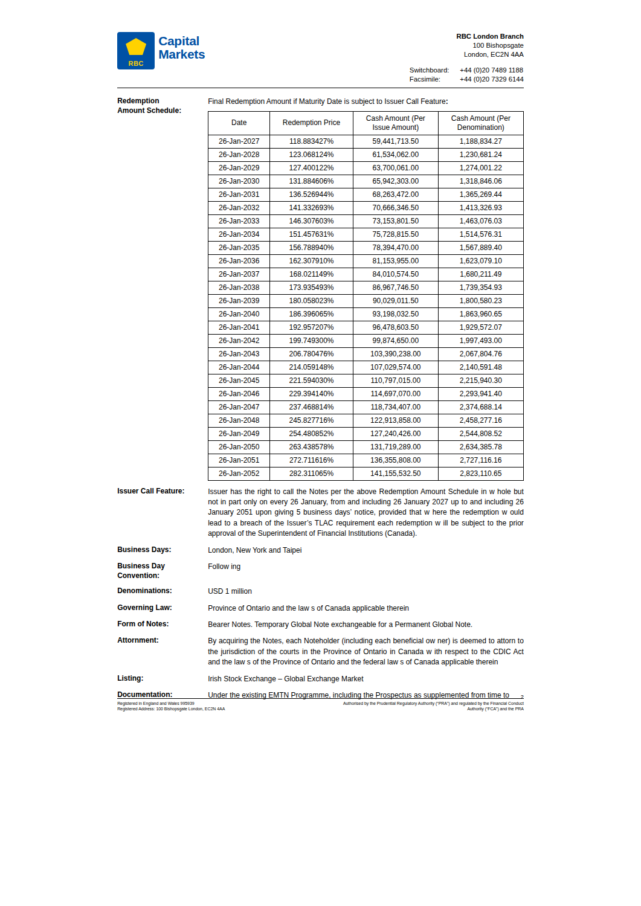Capital
Markets
RBC London Branch
100 Bishopsgate
London, EC2N 4AA
| Switchboard: | +44 (0)20 7489 1188 |
| Facsimile: | +44 (0)20 7329 6144 |
Redemption
Amount Schedule:
Final Redemption Amount if Maturity Date is subject to Issuer Call Feature:
| Date | Redemption Price | Cash Amount (Per Issue Amount) | Cash Amount (Per Denomination) |
| --- | --- | --- | --- |
| 26-Jan-2027 | 118.883427% | 59,441,713.50 | 1,188,834.27 |
| 26-Jan-2028 | 123.068124% | 61,534,062.00 | 1,230,681.24 |
| 26-Jan-2029 | 127.400122% | 63,700,061.00 | 1,274,001.22 |
| 26-Jan-2030 | 131.884606% | 65,942,303.00 | 1,318,846.06 |
| 26-Jan-2031 | 136.526944% | 68,263,472.00 | 1,365,269.44 |
| 26-Jan-2032 | 141.332693% | 70,666,346.50 | 1,413,326.93 |
| 26-Jan-2033 | 146.307603% | 73,153,801.50 | 1,463,076.03 |
| 26-Jan-2034 | 151.457631% | 75,728,815.50 | 1,514,576.31 |
| 26-Jan-2035 | 156.788940% | 78,394,470.00 | 1,567,889.40 |
| 26-Jan-2036 | 162.307910% | 81,153,955.00 | 1,623,079.10 |
| 26-Jan-2037 | 168.021149% | 84,010,574.50 | 1,680,211.49 |
| 26-Jan-2038 | 173.935493% | 86,967,746.50 | 1,739,354.93 |
| 26-Jan-2039 | 180.058023% | 90,029,011.50 | 1,800,580.23 |
| 26-Jan-2040 | 186.396065% | 93,198,032.50 | 1,863,960.65 |
| 26-Jan-2041 | 192.957207% | 96,478,603.50 | 1,929,572.07 |
| 26-Jan-2042 | 199.749300% | 99,874,650.00 | 1,997,493.00 |
| 26-Jan-2043 | 206.780476% | 103,390,238.00 | 2,067,804.76 |
| 26-Jan-2044 | 214.059148% | 107,029,574.00 | 2,140,591.48 |
| 26-Jan-2045 | 221.594030% | 110,797,015.00 | 2,215,940.30 |
| 26-Jan-2046 | 229.394140% | 114,697,070.00 | 2,293,941.40 |
| 26-Jan-2047 | 237.468814% | 118,734,407.00 | 2,374,688.14 |
| 26-Jan-2048 | 245.827716% | 122,913,858.00 | 2,458,277.16 |
| 26-Jan-2049 | 254.480852% | 127,240,426.00 | 2,544,808.52 |
| 26-Jan-2050 | 263.438578% | 131,719,289.00 | 2,634,385.78 |
| 26-Jan-2051 | 272.711616% | 136,355,808.00 | 2,727,116.16 |
| 26-Jan-2052 | 282.311065% | 141,155,532.50 | 2,823,110.65 |
Issuer Call Feature:
Issuer has the right to call the Notes per the above Redemption Amount Schedule in w hole but not in part only on every 26 January, from and including 26 January 2027 up to and including 26 January 2051 upon giving 5 business days’ notice, provided that w here the redemption w ould lead to a breach of the Issuer’s TLAC requirement each redemption w ill be subject to the prior approval of the Superintendent of Financial Institutions (Canada).
Business Days:
London, New York and Taipei
Business Day
Convention:
Follow ing
Denominations:
USD 1 million
Governing Law:
Province of Ontario and the law s of Canada applicable therein
Form of Notes:
Bearer Notes. Temporary Global Note exchangeable for a Permanent Global Note.
Attornment:
By acquiring the Notes, each Noteholder (including each beneficial ow ner) is deemed to attorn to the jurisdiction of the courts in the Province of Ontario in Canada w ith respect to the CDIC Act and the law s of the Province of Ontario and the federal law s of Canada applicable therein
Listing:
Irish Stock Exchange – Global Exchange Market
Documentation:
Under the existing EMTN Programme, including the Prospectus as supplemented from time to
2
Registered in England and Wales 995939
Registered Address: 100 Bishopsgate London, EC2N 4AA
Authorised by the Prudential Regulatory Authority (“PRA”) and regulated by the Financial Conduct
Authority (“FCA”) and the PRA